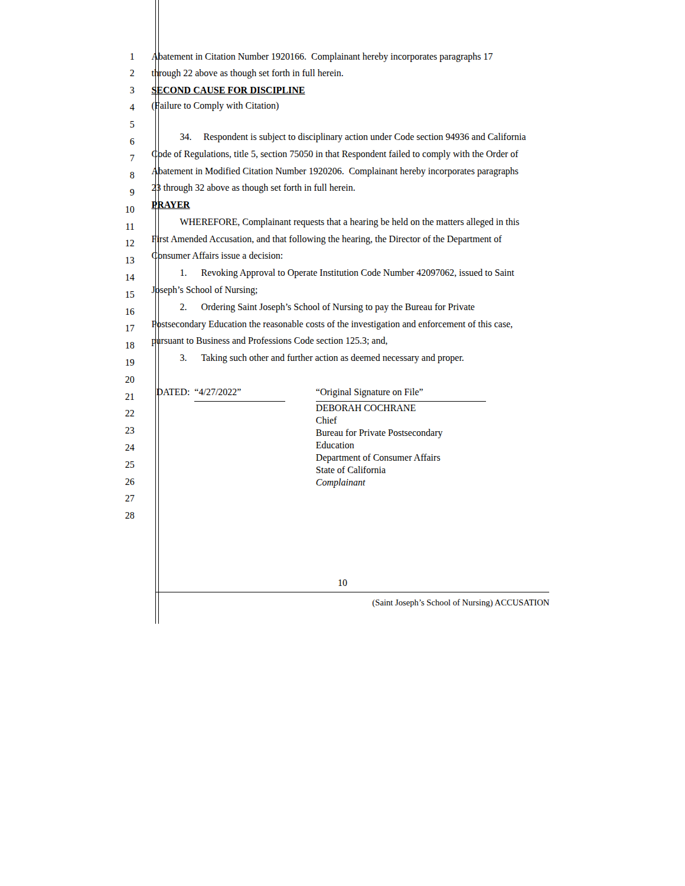1
2
3
4
5
6
7
8
9
10
11
12
13
14
15
16
17
18
19
20
21
22
23
24
25
26
27
28
Abatement in Citation Number 1920166. Complainant hereby incorporates paragraphs 17
through 22 above as though set forth in full herein.
SECOND CAUSE FOR DISCIPLINE
(Failure to Comply with Citation)
34. Respondent is subject to disciplinary action under Code section 94936 and California
Code of Regulations, title 5, section 75050 in that Respondent failed to comply with the Order of
Abatement in Modified Citation Number 1920206. Complainant hereby incorporates paragraphs
23 through 32 above as though set forth in full herein.
PRAYER
WHEREFORE, Complainant requests that a hearing be held on the matters alleged in this
First Amended Accusation, and that following the hearing, the Director of the Department of
Consumer Affairs issue a decision:
1. Revoking Approval to Operate Institution Code Number 42097062, issued to Saint
Joseph’s School of Nursing;
2. Ordering Saint Joseph’s School of Nursing to pay the Bureau for Private
Postsecondary Education the reasonable costs of the investigation and enforcement of this case,
pursuant to Business and Professions Code section 125.3; and,
3. Taking such other and further action as deemed necessary and proper.
DATED: “4/27/2022”
“Original Signature on File”
DEBORAH COCHRANE
Chief
Bureau for Private Postsecondary
Education
Department of Consumer Affairs
State of California
Complainant
10
(Saint Joseph’s School of Nursing) ACCUSATION